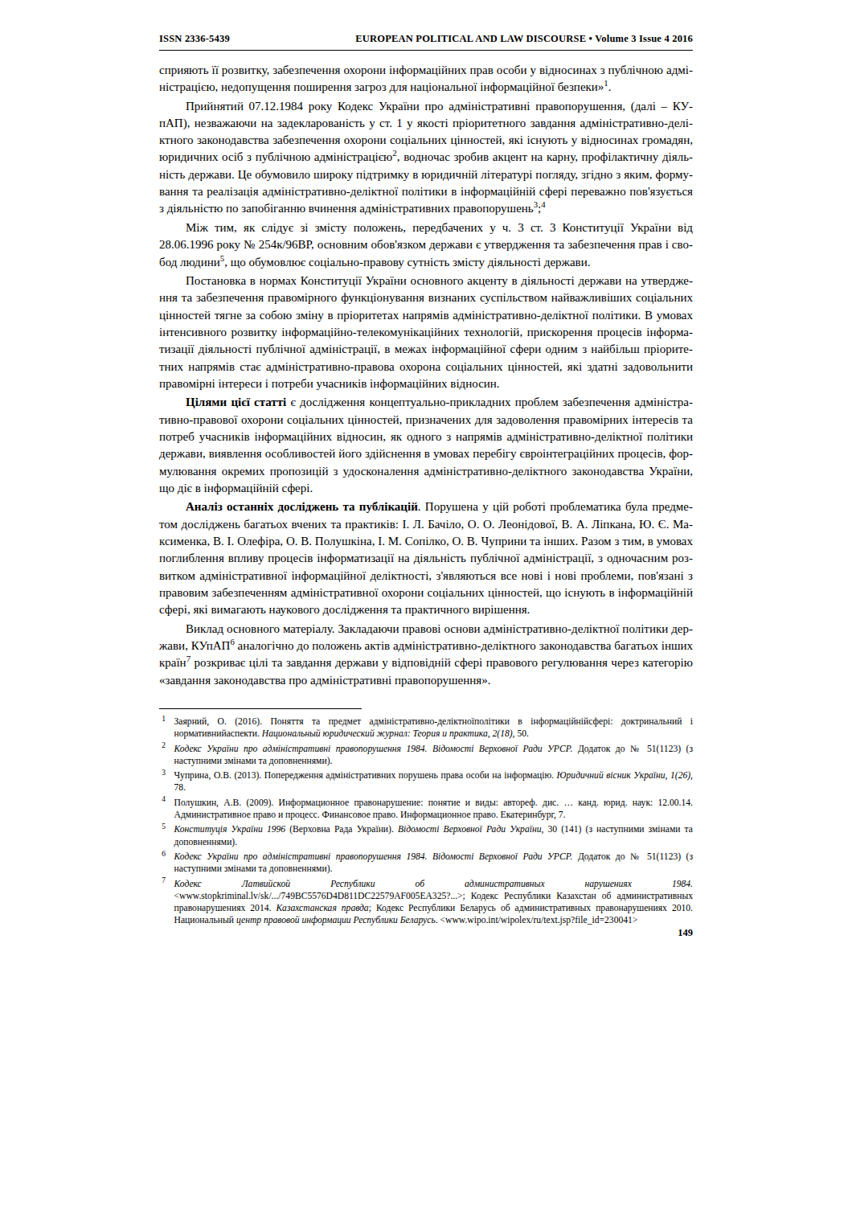ISSN 2336-5439 EUROPEAN POLITICAL AND LAW DISCOURSE • Volume 3 Issue 4 2016
сприяють її розвитку, забезпечення охорони інформаційних прав особи у відносинах з публічною адміністрацією, недопущення поширення загроз для національної інформаційної безпеки»1.
Прийнятий 07.12.1984 року Кодекс України про адміністративні правопорушення, (далі – КУпАП), незважаючи на задекларованість у ст. 1 у якості пріоритетного завдання адміністративно-деліктного законодавства забезпечення охорони соціальних цінностей, які існують у відносинах громадян, юридичних осіб з публічною адміністрацією2, водночас зробив акцент на карну, профілактичну діяльність держави. Це обумовило широку підтримку в юридичній літературі погляду, згідно з яким, формування та реалізація адміністративно-деліктної політики в інформаційній сфері переважно пов'язується з діяльністю по запобіганню вчинення адміністративних правопорушень3;4
Між тим, як слідує зі змісту положень, передбачених у ч. 3 ст. 3 Конституції України від 28.06.1996 року № 254к/96ВР, основним обов'язком держави є утвердження та забезпечення прав і свобод людини5, що обумовлює соціально-правову сутність змісту діяльності держави.
Постановка в нормах Конституції України основного акценту в діяльності держави на утвердження та забезпечення правомірного функціонування визнаних суспільством найважливіших соціальних цінностей тягне за собою зміну в пріоритетах напрямів адміністративно-деліктної політики. В умовах інтенсивного розвитку інформаційно-телекомунікаційних технологій, прискорення процесів інформатизації діяльності публічної адміністрації, в межах інформаційної сфери одним з найбільш пріоритетних напрямів стає адміністративно-правова охорона соціальних цінностей, які здатні задовольнити правомірні інтереси і потреби учасників інформаційних відносин.
Цілями цієї статті є дослідження концептуально-прикладних проблем забезпечення адміністративно-правової охорони соціальних цінностей, призначених для задоволення правомірних інтересів та потреб учасників інформаційних відносин, як одного з напрямів адміністративно-деліктної політики держави, виявлення особливостей його здійснення в умовах перебігу євроінтеграційних процесів, формулювання окремих пропозицій з удосконалення адміністративно-деліктного законодавства України, що діє в інформаційній сфері.
Аналіз останніх досліджень та публікацій. Порушена у цій роботі проблематика була предметом досліджень багатьох вчених та практиків: І. Л. Бачіло, О. О. Леонідової, В. А. Ліпкана, Ю. Є. Максименка, В. І. Олефіра, О. В. Полушкіна, І. М. Сопілко, О. В. Чуприни та інших. Разом з тим, в умовах поглиблення впливу процесів інформатизації на діяльність публічної адміністрації, з одночасним розвитком адміністративної інформаційної деліктності, з'являються все нові і нові проблеми, пов'язані з правовим забезпеченням адміністративної охорони соціальних цінностей, що існують в інформаційній сфері, які вимагають наукового дослідження та практичного вирішення.
Виклад основного матеріалу. Закладаючи правові основи адміністративно-деліктної політики держави, КУпАП6 аналогічно до положень актів адміністративно-деліктного законодавства багатьох інших країн7 розкриває цілі та завдання держави у відповідній сфері правового регулювання через категорію «завдання законодавства про адміністративні правопорушення».
Заярний, О. (2016). Поняття та предмет адміністративно-деліктноїполітики в інформаційнійсфері: доктринальний і нормативнийаспекти. Национальный юридический журнал: Теория и практика, 2(18), 50.
Кодекс України про адміністративні правопорушення 1984. Відомості Верховної Ради УРСР. Додаток до № 51(1123) (з наступними змінами та доповненнями).
Чуприна, О.В. (2013). Попередження адміністративних порушень права особи на інформацію. Юридичний вісник України, 1(26), 78.
Полушкин, А.В. (2009). Информационное правонарушение: понятие и виды: автореф. дис. … канд. юрид. наук: 12.00.14. Административное право и процесс. Финансовое право. Информационное право. Екатеринбург, 7.
Конституція України 1996 (Верховна Рада України). Відомості Верховної Ради України, 30 (141) (з наступними змінами та доповненнями).
Кодекс України про адміністративні правопорушення 1984. Відомості Верховної Ради УРСР. Додаток до № 51(1123) (з наступними змінами та доповненнями).
Кодекс Латвийской Республики об административных нарушениях 1984. <www.stopkriminal.lv/sk/.../749BC5576D4D811DC22579AF005EA325?...>; Кодекс Республики Казахстан об административных правонарушениях 2014. Казахстанская правда; Кодекс Республики Беларусь об административных правонарушениях 2010. Национальный центр правовой информации Республики Беларусь. <www.wipo.int/wipolex/ru/text.jsp?file_id=230041>
149